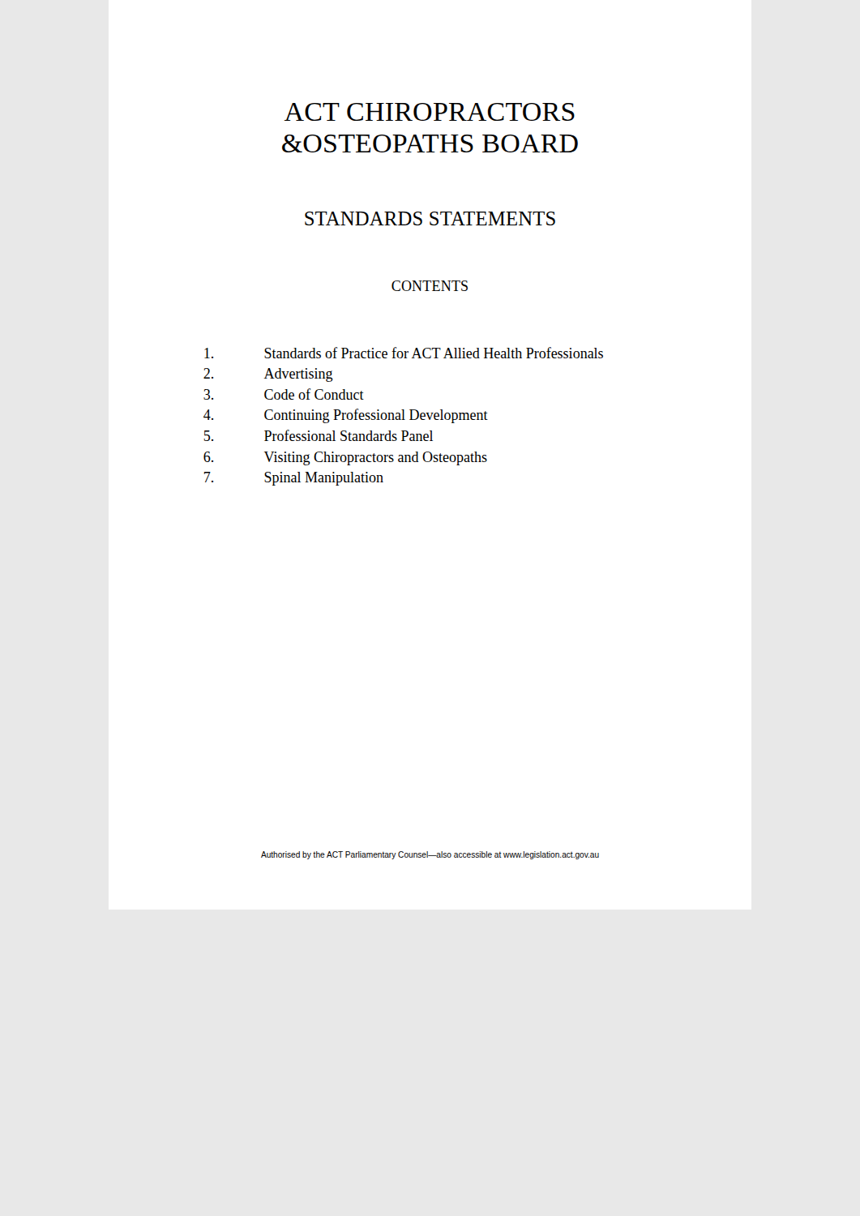ACT CHIROPRACTORS &OSTEOPATHS BOARD
STANDARDS STATEMENTS
CONTENTS
| 1. | Standards of Practice for ACT Allied Health Professionals |
| 2. | Advertising |
| 3. | Code of Conduct |
| 4. | Continuing Professional Development |
| 5. | Professional Standards Panel |
| 6. | Visiting Chiropractors and Osteopaths |
| 7. | Spinal Manipulation |
Authorised by the ACT Parliamentary Counsel—also accessible at www.legislation.act.gov.au